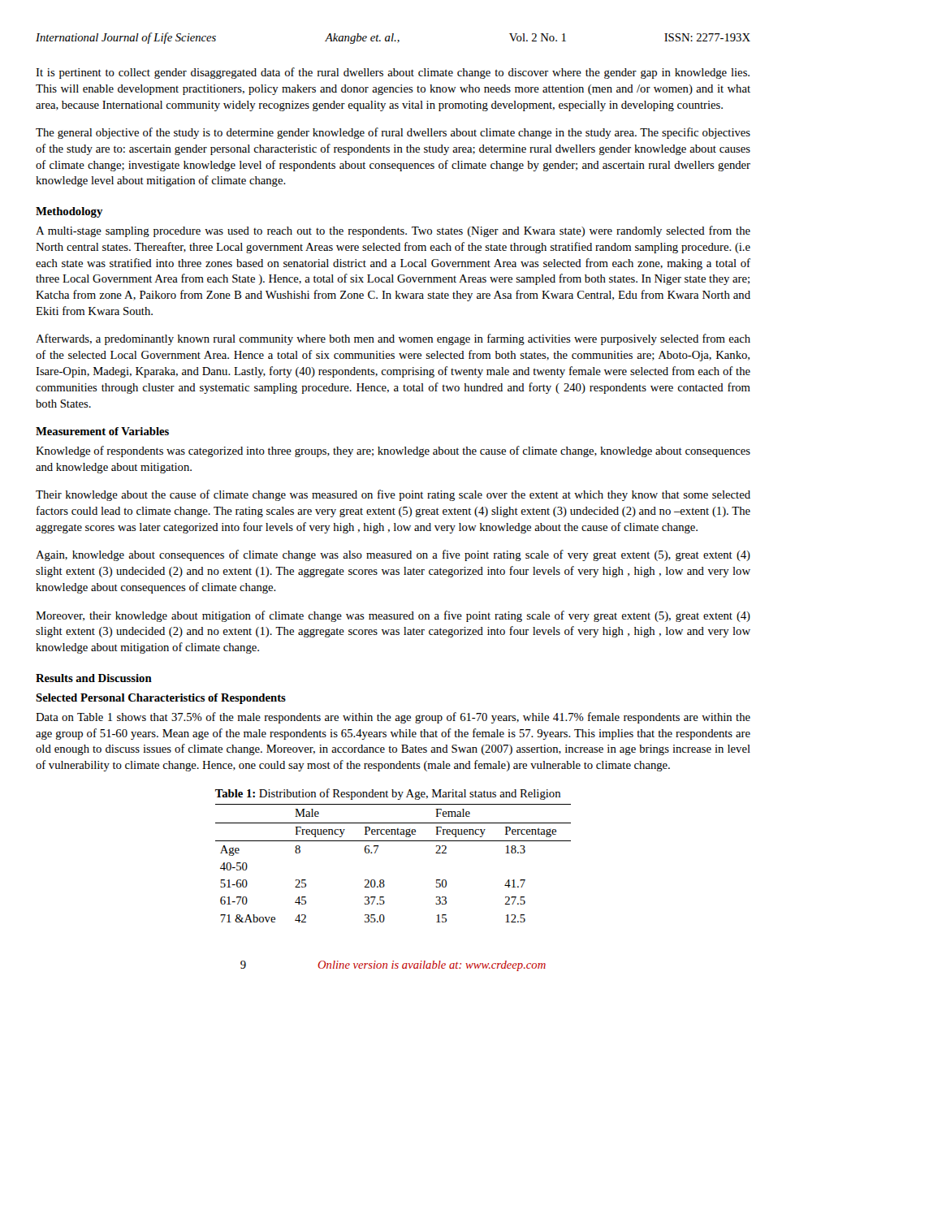International Journal of Life Sciences Akangbe et. al., Vol. 2 No. 1 ISSN: 2277-193X
It is pertinent to collect gender disaggregated data of the rural dwellers about climate change to discover where the gender gap in knowledge lies. This will enable development practitioners, policy makers and donor agencies to know who needs more attention (men and /or women) and it what area, because International community widely recognizes gender equality as vital in promoting development, especially in developing countries.
The general objective of the study is to determine gender knowledge of rural dwellers about climate change in the study area. The specific objectives of the study are to: ascertain gender personal characteristic of respondents in the study area; determine rural dwellers gender knowledge about causes of climate change; investigate knowledge level of respondents about consequences of climate change by gender; and ascertain rural dwellers gender knowledge level about mitigation of climate change.
Methodology
A multi-stage sampling procedure was used to reach out to the respondents. Two states (Niger and Kwara state) were randomly selected from the North central states. Thereafter, three Local government Areas were selected from each of the state through stratified random sampling procedure. (i.e each state was stratified into three zones based on senatorial district and a Local Government Area was selected from each zone, making a total of three Local Government Area from each State ). Hence, a total of six Local Government Areas were sampled from both states. In Niger state they are; Katcha from zone A, Paikoro from Zone B and Wushishi from Zone C. In kwara state they are Asa from Kwara Central, Edu from Kwara North and Ekiti from Kwara South.
Afterwards, a predominantly known rural community where both men and women engage in farming activities were purposively selected from each of the selected Local Government Area. Hence a total of six communities were selected from both states, the communities are; Aboto-Oja, Kanko, Isare-Opin, Madegi, Kparaka, and Danu. Lastly, forty (40) respondents, comprising of twenty male and twenty female were selected from each of the communities through cluster and systematic sampling procedure. Hence, a total of two hundred and forty ( 240) respondents were contacted from both States.
Measurement of Variables
Knowledge of respondents was categorized into three groups, they are; knowledge about the cause of climate change, knowledge about consequences and knowledge about mitigation.
Their knowledge about the cause of climate change was measured on five point rating scale over the extent at which they know that some selected factors could lead to climate change. The rating scales are very great extent (5) great extent (4) slight extent (3) undecided (2) and no –extent (1). The aggregate scores was later categorized into four levels of very high , high , low and very low knowledge about the cause of climate change.
Again, knowledge about consequences of climate change was also measured on a five point rating scale of very great extent (5), great extent (4) slight extent (3) undecided (2) and no extent (1). The aggregate scores was later categorized into four levels of very high , high , low and very low knowledge about consequences of climate change.
Moreover, their knowledge about mitigation of climate change was measured on a five point rating scale of very great extent (5), great extent (4) slight extent (3) undecided (2) and no extent (1). The aggregate scores was later categorized into four levels of very high , high , low and very low knowledge about mitigation of climate change.
Results and Discussion
Selected Personal Characteristics of Respondents
Data on Table 1 shows that 37.5% of the male respondents are within the age group of 61-70 years, while 41.7% female respondents are within the age group of 51-60 years. Mean age of the male respondents is 65.4years while that of the female is 57. 9years. This implies that the respondents are old enough to discuss issues of climate change. Moreover, in accordance to Bates and Swan (2007) assertion, increase in age brings increase in level of vulnerability to climate change. Hence, one could say most of the respondents (male and female) are vulnerable to climate change.
Table 1: Distribution of Respondent by Age, Marital status and Religion
| | Male | Female |
| --- | --- | --- |
| | Frequency | Percentage | Frequency | Percentage |
| Age | 8 | 6.7 | 22 | 18.3 |
| 40-50 | | | | |
| 51-60 | 25 | 20.8 | 50 | 41.7 |
| 61-70 | 45 | 37.5 | 33 | 27.5 |
| 71 &Above | 42 | 35.0 | 15 | 12.5 |
9 Online version is available at: www.crdeep.com